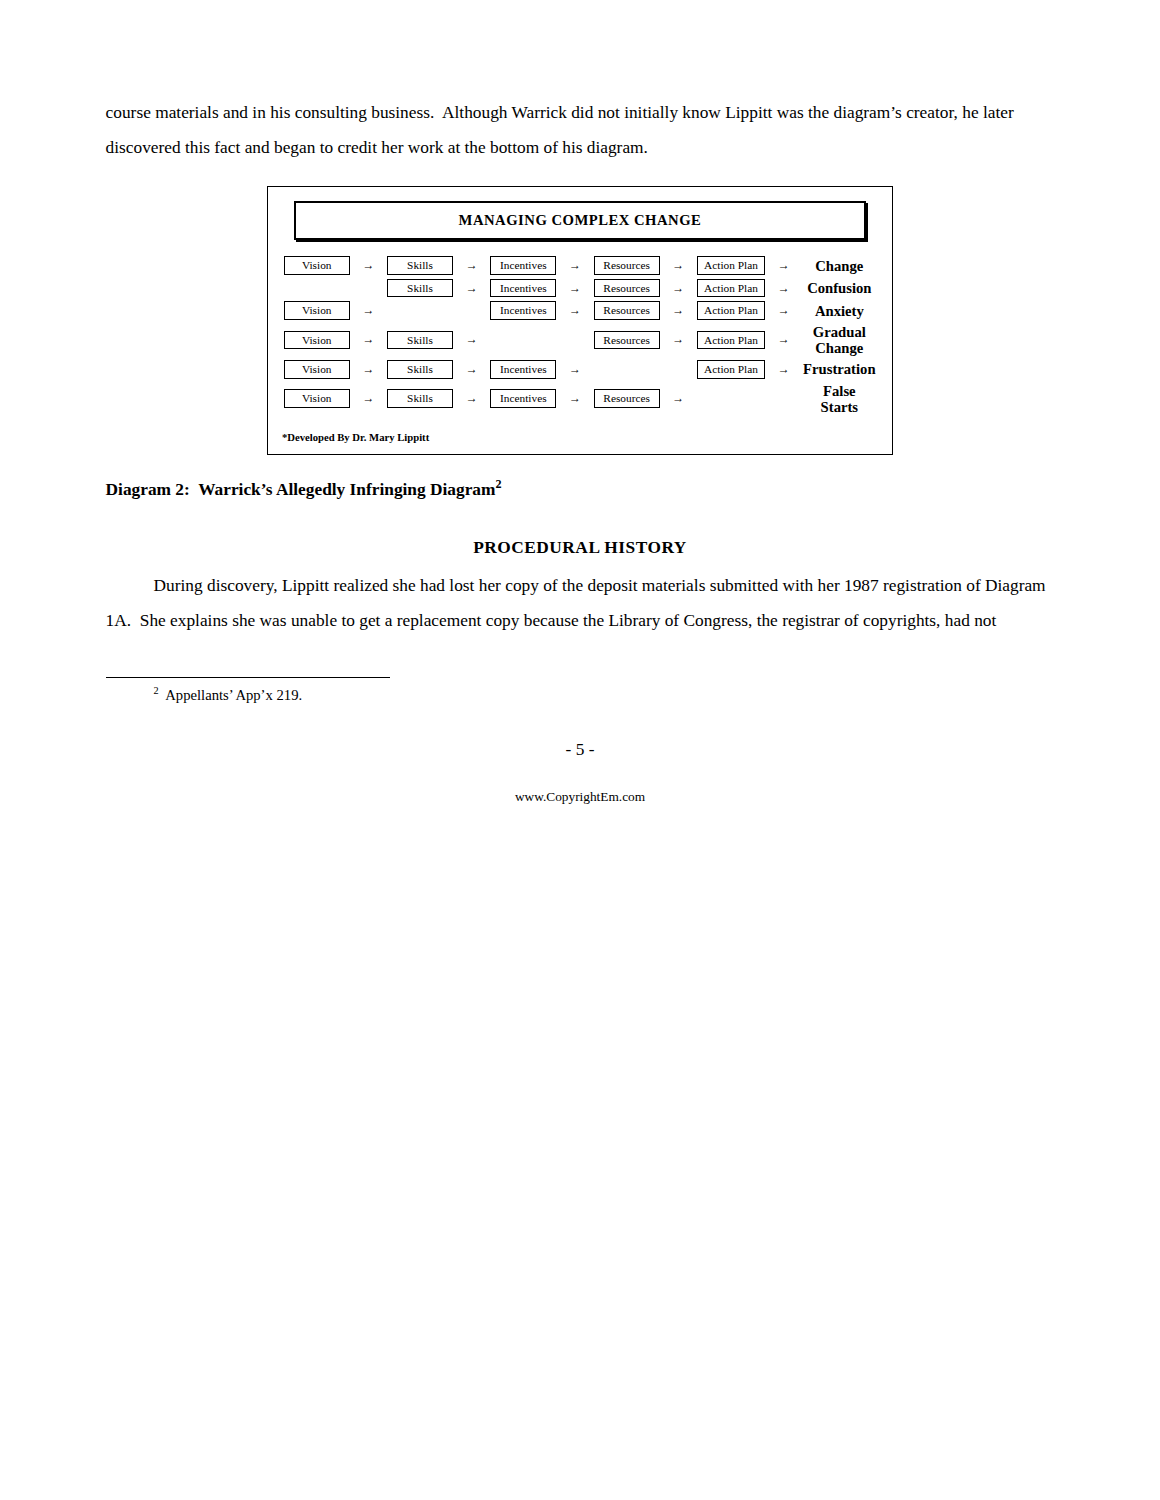course materials and in his consulting business. Although Warrick did not initially know Lippitt was the diagram’s creator, he later discovered this fact and began to credit her work at the bottom of his diagram.
MANAGING COMPLEX CHANGE
| Vision | → | Skills | → | Incentives | → | Resources | → | Action Plan | → | Change |
| | | Skills | → | Incentives | → | Resources | → | Action Plan | → | Confusion |
| Vision | → | | | Incentives | → | Resources | → | Action Plan | → | Anxiety |
| Vision | → | Skills | → | | | Resources | → | Action Plan | → | Gradual Change |
| Vision | → | Skills | → | Incentives | → | | | Action Plan | → | Frustration |
| Vision | → | Skills | → | Incentives | → | Resources | → | | | False Starts |
*Developed By Dr. Mary Lippitt
Diagram 2: Warrick’s Allegedly Infringing Diagram2
PROCEDURAL HISTORY
During discovery, Lippitt realized she had lost her copy of the deposit materials submitted with her 1987 registration of Diagram 1A. She explains she was unable to get a replacement copy because the Library of Congress, the registrar of copyrights, had not
2 Appellants’ App’x 219.
- 5 -
www.CopyrightEm.com